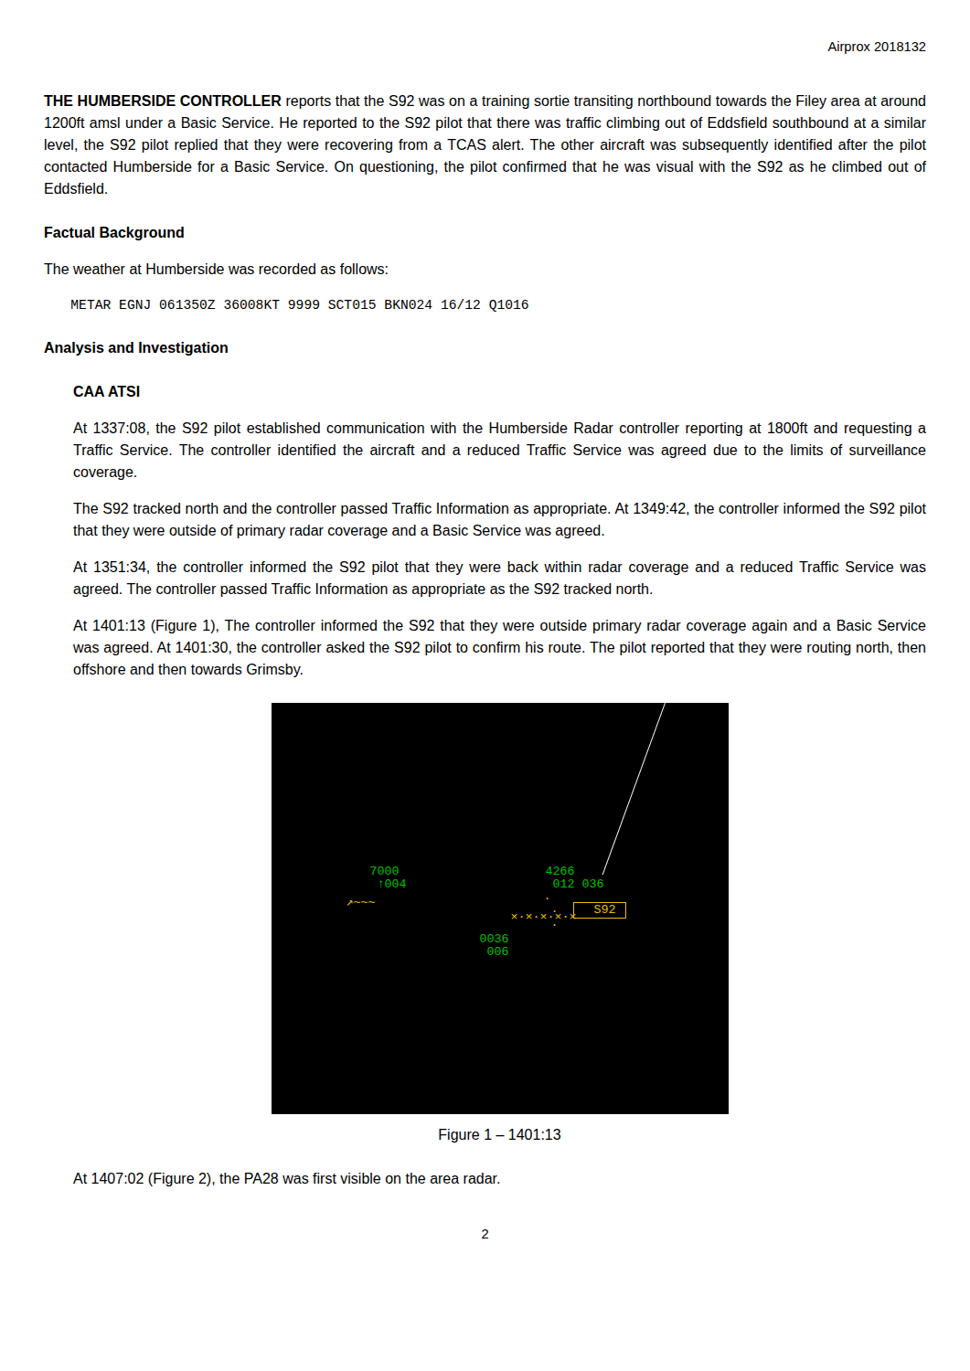Airprox 2018132
THE HUMBERSIDE CONTROLLER reports that the S92 was on a training sortie transiting northbound towards the Filey area at around 1200ft amsl under a Basic Service. He reported to the S92 pilot that there was traffic climbing out of Eddsfield southbound at a similar level, the S92 pilot replied that they were recovering from a TCAS alert. The other aircraft was subsequently identified after the pilot contacted Humberside for a Basic Service. On questioning, the pilot confirmed that he was visual with the S92 as he climbed out of Eddsfield.
Factual Background
The weather at Humberside was recorded as follows:
METAR EGNJ 061350Z 36008KT 9999 SCT015 BKN024 16/12 Q1016
Analysis and Investigation
CAA ATSI
At 1337:08, the S92 pilot established communication with the Humberside Radar controller reporting at 1800ft and requesting a Traffic Service. The controller identified the aircraft and a reduced Traffic Service was agreed due to the limits of surveillance coverage.
The S92 tracked north and the controller passed Traffic Information as appropriate. At 1349:42, the controller informed the S92 pilot that they were outside of primary radar coverage and a Basic Service was agreed.
At 1351:34, the controller informed the S92 pilot that they were back within radar coverage and a reduced Traffic Service was agreed. The controller passed Traffic Information as appropriate as the S92 tracked north.
At 1401:13 (Figure 1), The controller informed the S92 that they were outside primary radar coverage again and a Basic Service was agreed. At 1401:30, the controller asked the S92 pilot to confirm his route. The pilot reported that they were routing north, then offshore and then towards Grimsby.
7000 ↑004 ↗~~~ 4266 012 036 · · · S92 ×·×·×·×·× 0036 006
Figure 1 – 1401:13
At 1407:02 (Figure 2), the PA28 was first visible on the area radar.
2